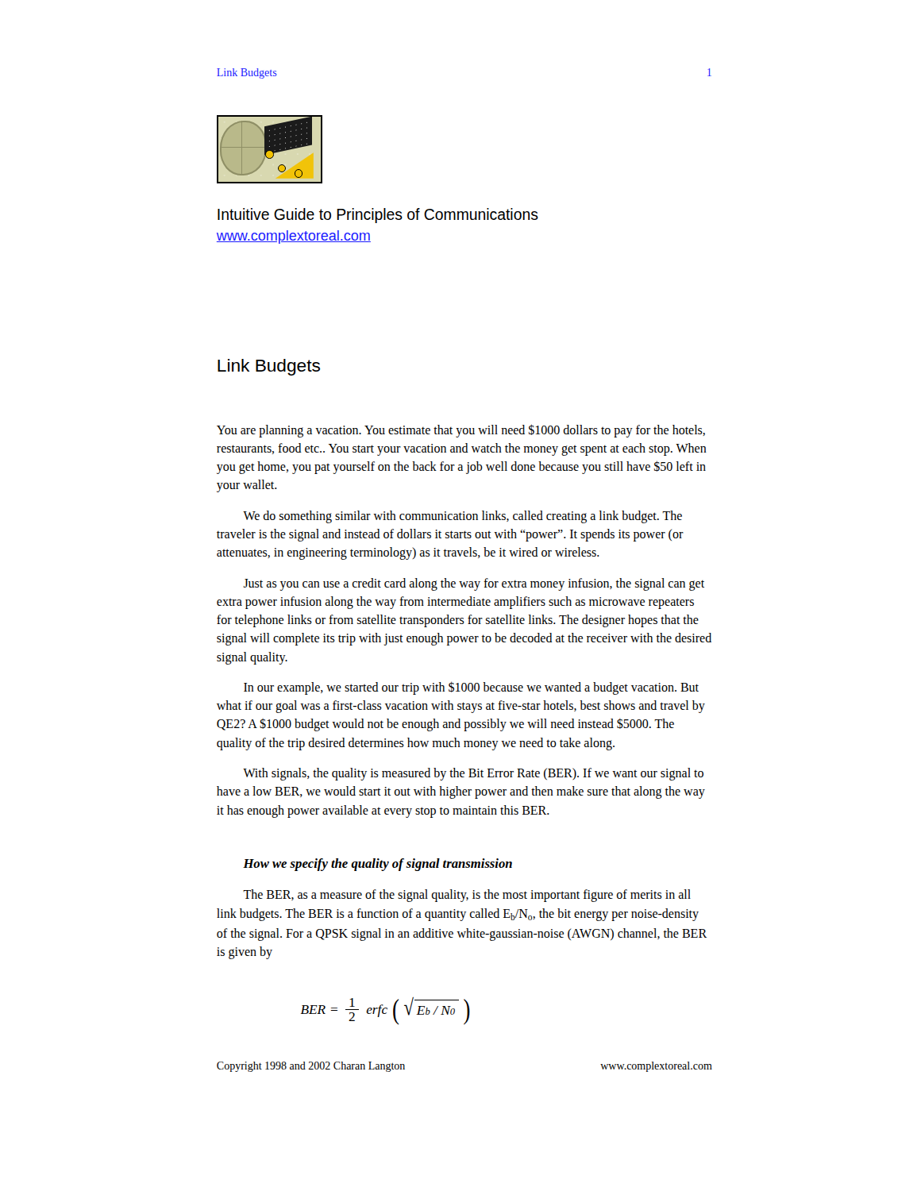Link Budgets 1
Intuitive Guide to Principles of Communications
www.complextoreal.com
Link Budgets
You are planning a vacation. You estimate that you will need $1000 dollars to pay for the hotels, restaurants, food etc.. You start your vacation and watch the money get spent at each stop. When you get home, you pat yourself on the back for a job well done because you still have $50 left in your wallet.
We do something similar with communication links, called creating a link budget. The traveler is the signal and instead of dollars it starts out with “power”. It spends its power (or attenuates, in engineering terminology) as it travels, be it wired or wireless.
Just as you can use a credit card along the way for extra money infusion, the signal can get extra power infusion along the way from intermediate amplifiers such as microwave repeaters for telephone links or from satellite transponders for satellite links. The designer hopes that the signal will complete its trip with just enough power to be decoded at the receiver with the desired signal quality.
In our example, we started our trip with $1000 because we wanted a budget vacation. But what if our goal was a first-class vacation with stays at five-star hotels, best shows and travel by QE2? A $1000 budget would not be enough and possibly we will need instead $5000. The quality of the trip desired determines how much money we need to take along.
With signals, the quality is measured by the Bit Error Rate (BER). If we want our signal to have a low BER, we would start it out with higher power and then make sure that along the way it has enough power available at every stop to maintain this BER.
How we specify the quality of signal transmission
The BER, as a measure of the signal quality, is the most important figure of merits in all link budgets. The BER is a function of a quantity called Eb/No, the bit energy per noise-density of the signal. For a QPSK signal in an additive white-gaussian-noise (AWGN) channel, the BER is given by
BER = 12 erfc ( √Eb / N0 )
Copyright 1998 and 2002 Charan Langton www.complextoreal.com